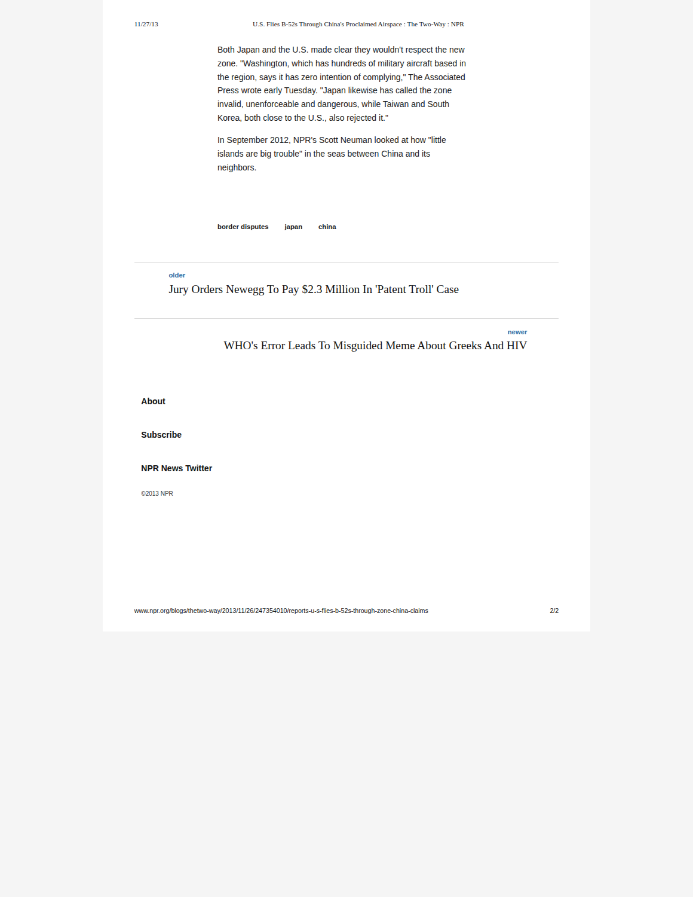11/27/13
U.S. Flies B-52s Through China's Proclaimed Airspace : The Two-Way : NPR
Both Japan and the U.S. made clear they wouldn't respect the new zone. "Washington, which has hundreds of military aircraft based in the region, says it has zero intention of complying," The Associated Press wrote early Tuesday. "Japan likewise has called the zone invalid, unenforceable and dangerous, while Taiwan and South Korea, both close to the U.S., also rejected it."
In September 2012, NPR's Scott Neuman looked at how "little islands are big trouble" in the seas between China and its neighbors.
border disputes japan china
older
Jury Orders Newegg To Pay $2.3 Million In 'Patent Troll' Case
newer
WHO's Error Leads To Misguided Meme About Greeks And HIV
About
Subscribe
NPR News Twitter
©2013 NPR
www.npr.org/blogs/thetwo-way/2013/11/26/247354010/reports-u-s-flies-b-52s-through-zone-china-claims
2/2